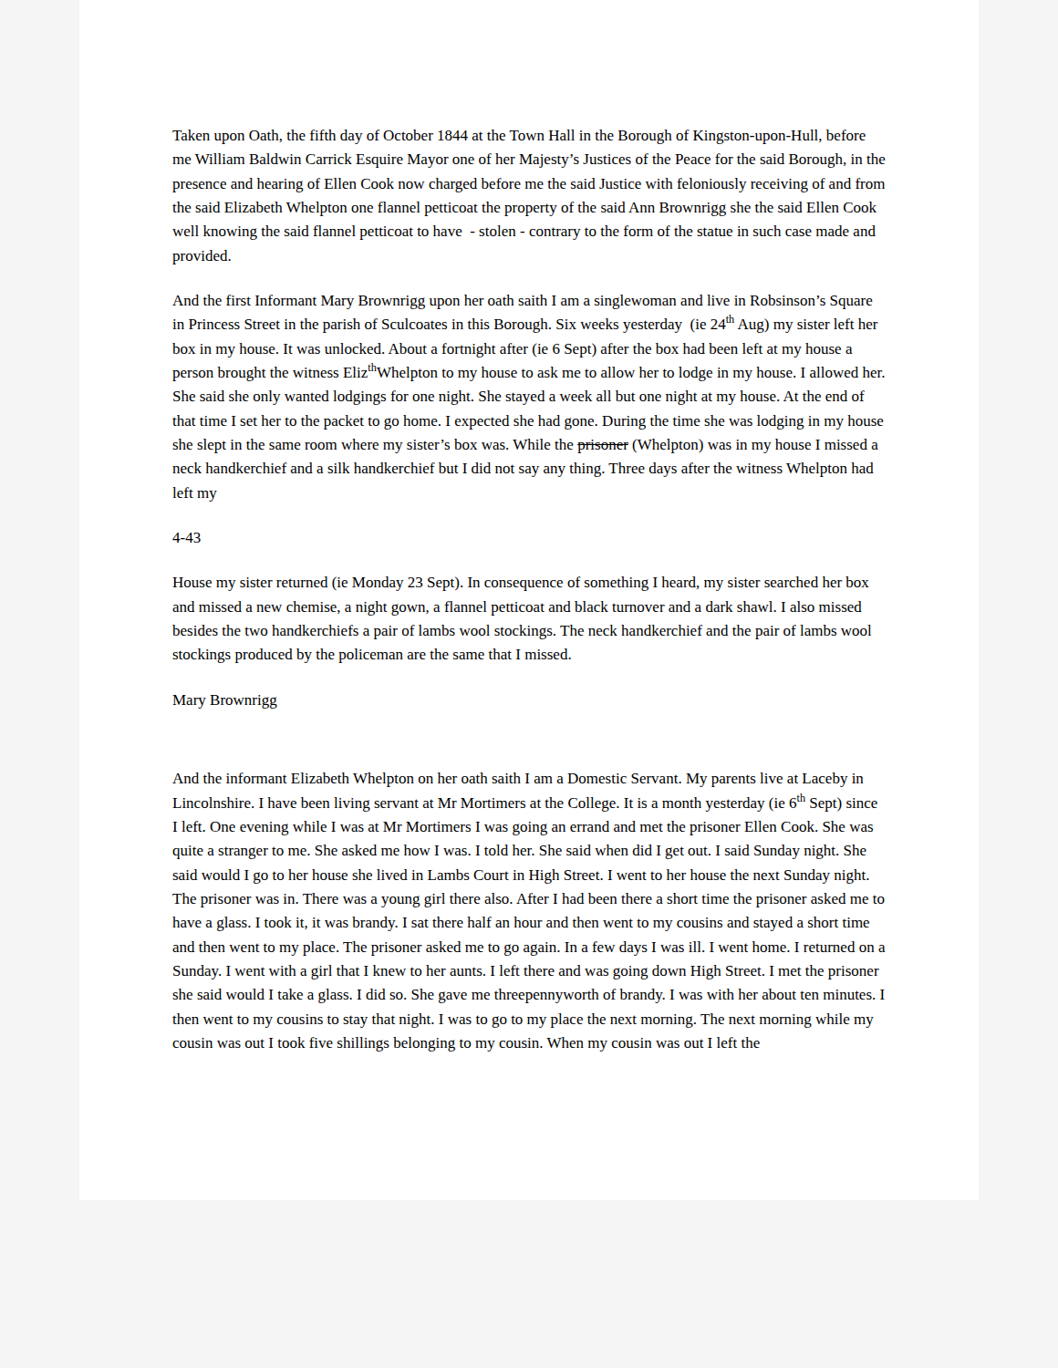Taken upon Oath, the fifth day of October 1844 at the Town Hall in the Borough of Kingston-upon-Hull, before me William Baldwin Carrick Esquire Mayor one of her Majesty’s Justices of the Peace for the said Borough, in the presence and hearing of Ellen Cook now charged before me the said Justice with feloniously receiving of and from the said Elizabeth Whelpton one flannel petticoat the property of the said Ann Brownrigg she the said Ellen Cook well knowing the said flannel petticoat to have - stolen - contrary to the form of the statue in such case made and provided.
And the first Informant Mary Brownrigg upon her oath saith I am a singlewoman and live in Robsinson’s Square in Princess Street in the parish of Sculcoates in this Borough. Six weeks yesterday (ie 24th Aug) my sister left her box in my house. It was unlocked. About a fortnight after (ie 6 Sept) after the box had been left at my house a person brought the witness ElizthWhelpton to my house to ask me to allow her to lodge in my house. I allowed her. She said she only wanted lodgings for one night. She stayed a week all but one night at my house. At the end of that time I set her to the packet to go home. I expected she had gone. During the time she was lodging in my house she slept in the same room where my sister’s box was. While the prisoner (Whelpton) was in my house I missed a neck handkerchief and a silk handkerchief but I did not say any thing. Three days after the witness Whelpton had left my
4-43
House my sister returned (ie Monday 23 Sept). In consequence of something I heard, my sister searched her box and missed a new chemise, a night gown, a flannel petticoat and black turnover and a dark shawl. I also missed besides the two handkerchiefs a pair of lambs wool stockings. The neck handkerchief and the pair of lambs wool stockings produced by the policeman are the same that I missed.
Mary Brownrigg
And the informant Elizabeth Whelpton on her oath saith I am a Domestic Servant. My parents live at Laceby in Lincolnshire. I have been living servant at Mr Mortimers at the College. It is a month yesterday (ie 6th Sept) since I left. One evening while I was at Mr Mortimers I was going an errand and met the prisoner Ellen Cook. She was quite a stranger to me. She asked me how I was. I told her. She said when did I get out. I said Sunday night. She said would I go to her house she lived in Lambs Court in High Street. I went to her house the next Sunday night. The prisoner was in. There was a young girl there also. After I had been there a short time the prisoner asked me to have a glass. I took it, it was brandy. I sat there half an hour and then went to my cousins and stayed a short time and then went to my place. The prisoner asked me to go again. In a few days I was ill. I went home. I returned on a Sunday. I went with a girl that I knew to her aunts. I left there and was going down High Street. I met the prisoner she said would I take a glass. I did so. She gave me threepennyworth of brandy. I was with her about ten minutes. I then went to my cousins to stay that night. I was to go to my place the next morning. The next morning while my cousin was out I took five shillings belonging to my cousin. When my cousin was out I left the